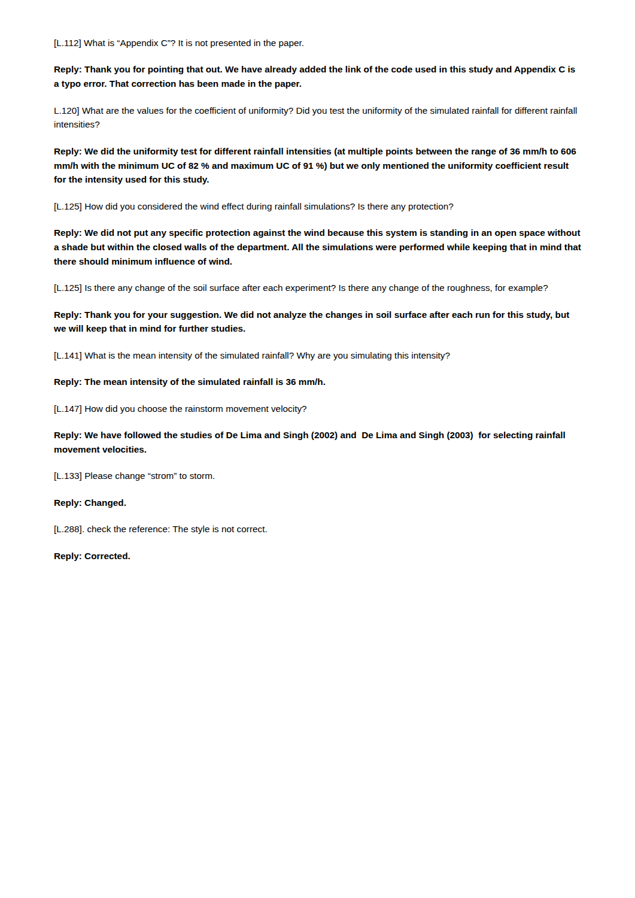[L.112] What is “Appendix C”? It is not presented in the paper.
Reply: Thank you for pointing that out. We have already added the link of the code used in this study and Appendix C is a typo error. That correction has been made in the paper.
L.120] What are the values for the coefficient of uniformity? Did you test the uniformity of the simulated rainfall for different rainfall intensities?
Reply: We did the uniformity test for different rainfall intensities (at multiple points between the range of 36 mm/h to 606 mm/h with the minimum UC of 82 % and maximum UC of 91 %) but we only mentioned the uniformity coefficient result for the intensity used for this study.
[L.125] How did you considered the wind effect during rainfall simulations? Is there any protection?
Reply: We did not put any specific protection against the wind because this system is standing in an open space without a shade but within the closed walls of the department. All the simulations were performed while keeping that in mind that there should minimum influence of wind.
[L.125] Is there any change of the soil surface after each experiment? Is there any change of the roughness, for example?
Reply: Thank you for your suggestion. We did not analyze the changes in soil surface after each run for this study, but we will keep that in mind for further studies.
[L.141] What is the mean intensity of the simulated rainfall? Why are you simulating this intensity?
Reply: The mean intensity of the simulated rainfall is 36 mm/h.
[L.147] How did you choose the rainstorm movement velocity?
Reply: We have followed the studies of De Lima and Singh (2002) and De Lima and Singh (2003) for selecting rainfall movement velocities.
[L.133] Please change “strom” to storm.
Reply: Changed.
[L.288]. check the reference: The style is not correct.
Reply: Corrected.